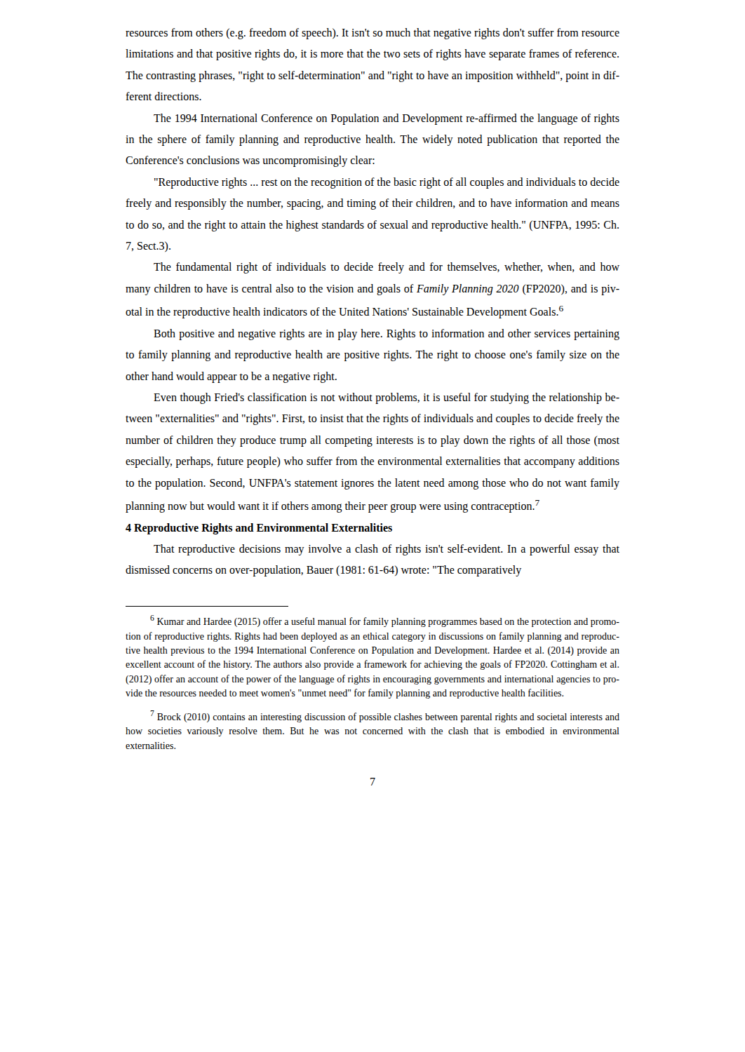resources from others (e.g. freedom of speech). It isn't so much that negative rights don't suffer from resource limitations and that positive rights do, it is more that the two sets of rights have separate frames of reference. The contrasting phrases, "right to self-determination" and "right to have an imposition withheld", point in different directions.
The 1994 International Conference on Population and Development re-affirmed the language of rights in the sphere of family planning and reproductive health. The widely noted publication that reported the Conference's conclusions was uncompromisingly clear:
"Reproductive rights ... rest on the recognition of the basic right of all couples and individuals to decide freely and responsibly the number, spacing, and timing of their children, and to have information and means to do so, and the right to attain the highest standards of sexual and reproductive health." (UNFPA, 1995: Ch. 7, Sect.3).
The fundamental right of individuals to decide freely and for themselves, whether, when, and how many children to have is central also to the vision and goals of Family Planning 2020 (FP2020), and is pivotal in the reproductive health indicators of the United Nations' Sustainable Development Goals.6
Both positive and negative rights are in play here. Rights to information and other services pertaining to family planning and reproductive health are positive rights. The right to choose one's family size on the other hand would appear to be a negative right.
Even though Fried's classification is not without problems, it is useful for studying the relationship between "externalities" and "rights". First, to insist that the rights of individuals and couples to decide freely the number of children they produce trump all competing interests is to play down the rights of all those (most especially, perhaps, future people) who suffer from the environmental externalities that accompany additions to the population. Second, UNFPA's statement ignores the latent need among those who do not want family planning now but would want it if others among their peer group were using contraception.7
4 Reproductive Rights and Environmental Externalities
That reproductive decisions may involve a clash of rights isn't self-evident. In a powerful essay that dismissed concerns on over-population, Bauer (1981: 61-64) wrote: "The comparatively
6 Kumar and Hardee (2015) offer a useful manual for family planning programmes based on the protection and promotion of reproductive rights. Rights had been deployed as an ethical category in discussions on family planning and reproductive health previous to the 1994 International Conference on Population and Development. Hardee et al. (2014) provide an excellent account of the history. The authors also provide a framework for achieving the goals of FP2020. Cottingham et al. (2012) offer an account of the power of the language of rights in encouraging governments and international agencies to provide the resources needed to meet women's "unmet need" for family planning and reproductive health facilities.
7 Brock (2010) contains an interesting discussion of possible clashes between parental rights and societal interests and how societies variously resolve them. But he was not concerned with the clash that is embodied in environmental externalities.
7